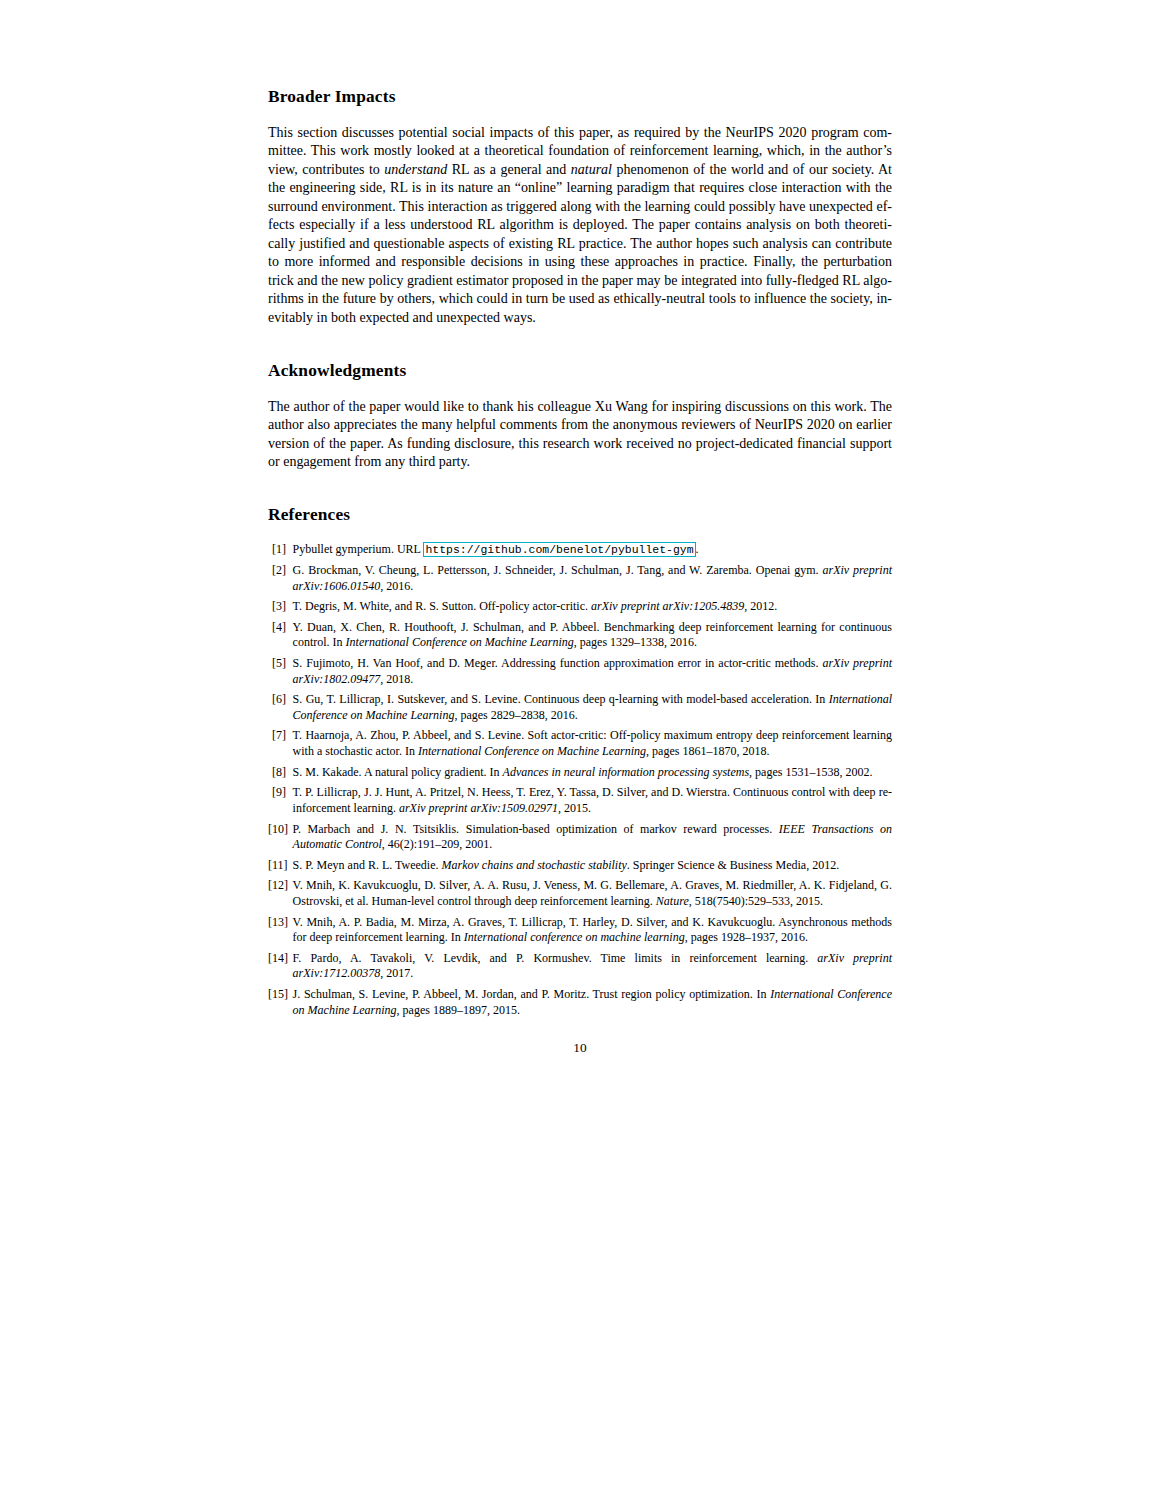Broader Impacts
This section discusses potential social impacts of this paper, as required by the NeurIPS 2020 program committee. This work mostly looked at a theoretical foundation of reinforcement learning, which, in the author’s view, contributes to understand RL as a general and natural phenomenon of the world and of our society. At the engineering side, RL is in its nature an “online” learning paradigm that requires close interaction with the surround environment. This interaction as triggered along with the learning could possibly have unexpected effects especially if a less understood RL algorithm is deployed. The paper contains analysis on both theoretically justified and questionable aspects of existing RL practice. The author hopes such analysis can contribute to more informed and responsible decisions in using these approaches in practice. Finally, the perturbation trick and the new policy gradient estimator proposed in the paper may be integrated into fully-fledged RL algorithms in the future by others, which could in turn be used as ethically-neutral tools to influence the society, inevitably in both expected and unexpected ways.
Acknowledgments
The author of the paper would like to thank his colleague Xu Wang for inspiring discussions on this work. The author also appreciates the many helpful comments from the anonymous reviewers of NeurIPS 2020 on earlier version of the paper. As funding disclosure, this research work received no project-dedicated financial support or engagement from any third party.
References
[1]
Pybullet gymperium. URL https://github.com/benelot/pybullet-gym.
[2]
G. Brockman, V. Cheung, L. Pettersson, J. Schneider, J. Schulman, J. Tang, and W. Zaremba. Openai gym. arXiv preprint arXiv:1606.01540, 2016.
[3]
T. Degris, M. White, and R. S. Sutton. Off-policy actor-critic. arXiv preprint arXiv:1205.4839, 2012.
[4]
Y. Duan, X. Chen, R. Houthooft, J. Schulman, and P. Abbeel. Benchmarking deep reinforcement learning for continuous control. In International Conference on Machine Learning, pages 1329–1338, 2016.
[5]
S. Fujimoto, H. Van Hoof, and D. Meger. Addressing function approximation error in actor-critic methods. arXiv preprint arXiv:1802.09477, 2018.
[6]
S. Gu, T. Lillicrap, I. Sutskever, and S. Levine. Continuous deep q-learning with model-based acceleration. In International Conference on Machine Learning, pages 2829–2838, 2016.
[7]
T. Haarnoja, A. Zhou, P. Abbeel, and S. Levine. Soft actor-critic: Off-policy maximum entropy deep reinforcement learning with a stochastic actor. In International Conference on Machine Learning, pages 1861–1870, 2018.
[8]
S. M. Kakade. A natural policy gradient. In Advances in neural information processing systems, pages 1531–1538, 2002.
[9]
T. P. Lillicrap, J. J. Hunt, A. Pritzel, N. Heess, T. Erez, Y. Tassa, D. Silver, and D. Wierstra. Continuous control with deep reinforcement learning. arXiv preprint arXiv:1509.02971, 2015.
[10]
P. Marbach and J. N. Tsitsiklis. Simulation-based optimization of markov reward processes. IEEE Transactions on Automatic Control, 46(2):191–209, 2001.
[11]
S. P. Meyn and R. L. Tweedie. Markov chains and stochastic stability. Springer Science & Business Media, 2012.
[12]
V. Mnih, K. Kavukcuoglu, D. Silver, A. A. Rusu, J. Veness, M. G. Bellemare, A. Graves, M. Riedmiller, A. K. Fidjeland, G. Ostrovski, et al. Human-level control through deep reinforcement learning. Nature, 518(7540):529–533, 2015.
[13]
V. Mnih, A. P. Badia, M. Mirza, A. Graves, T. Lillicrap, T. Harley, D. Silver, and K. Kavukcuoglu. Asynchronous methods for deep reinforcement learning. In International conference on machine learning, pages 1928–1937, 2016.
[14]
F. Pardo, A. Tavakoli, V. Levdik, and P. Kormushev. Time limits in reinforcement learning. arXiv preprint arXiv:1712.00378, 2017.
[15]
J. Schulman, S. Levine, P. Abbeel, M. Jordan, and P. Moritz. Trust region policy optimization. In International Conference on Machine Learning, pages 1889–1897, 2015.
10